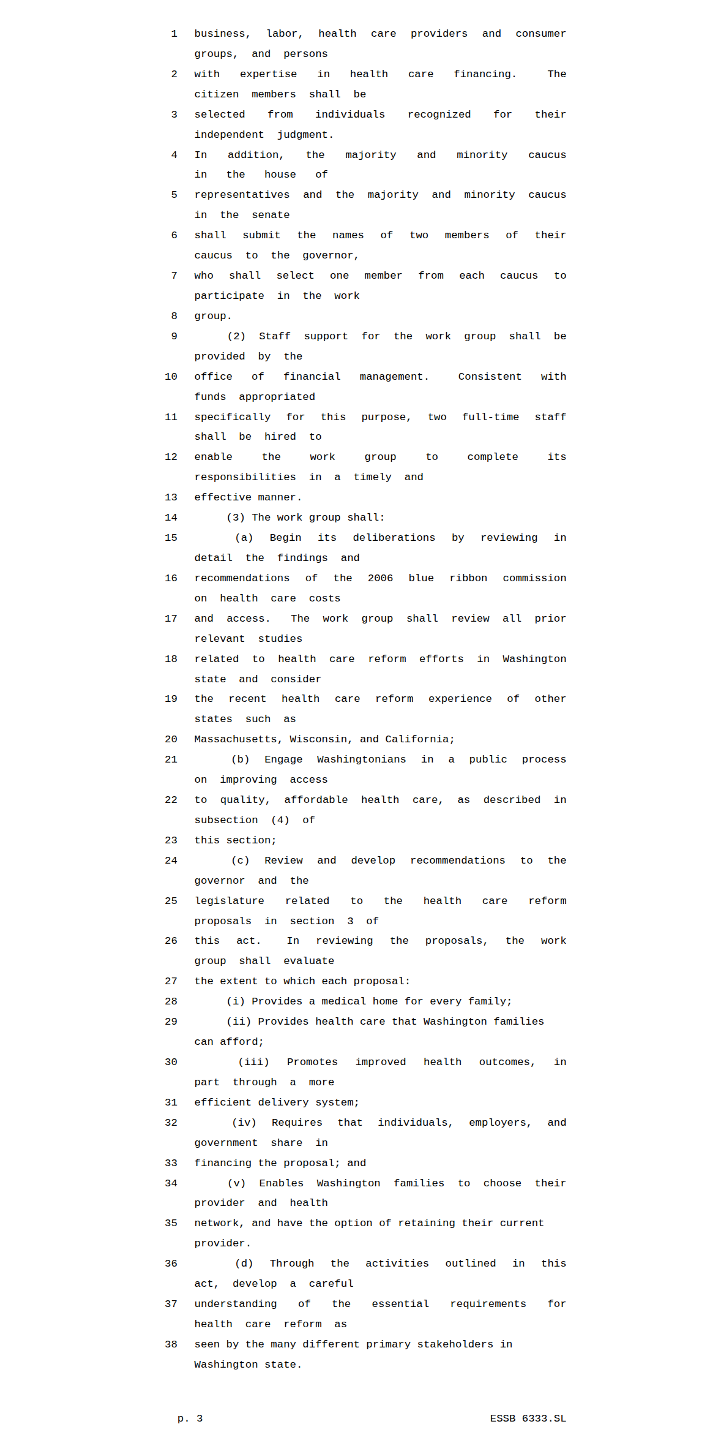1 business, labor, health care providers and consumer groups, and persons
2 with expertise in health care financing. The citizen members shall be
3 selected from individuals recognized for their independent judgment.
4 In addition, the majority and minority caucus in the house of
5 representatives and the majority and minority caucus in the senate
6 shall submit the names of two members of their caucus to the governor,
7 who shall select one member from each caucus to participate in the work
8 group.
9 (2) Staff support for the work group shall be provided by the
10 office of financial management. Consistent with funds appropriated
11 specifically for this purpose, two full-time staff shall be hired to
12 enable the work group to complete its responsibilities in a timely and
13 effective manner.
14 (3) The work group shall:
15 (a) Begin its deliberations by reviewing in detail the findings and
16 recommendations of the 2006 blue ribbon commission on health care costs
17 and access. The work group shall review all prior relevant studies
18 related to health care reform efforts in Washington state and consider
19 the recent health care reform experience of other states such as
20 Massachusetts, Wisconsin, and California;
21 (b) Engage Washingtonians in a public process on improving access
22 to quality, affordable health care, as described in subsection (4) of
23 this section;
24 (c) Review and develop recommendations to the governor and the
25 legislature related to the health care reform proposals in section 3 of
26 this act. In reviewing the proposals, the work group shall evaluate
27 the extent to which each proposal:
28 (i) Provides a medical home for every family;
29 (ii) Provides health care that Washington families can afford;
30 (iii) Promotes improved health outcomes, in part through a more
31 efficient delivery system;
32 (iv) Requires that individuals, employers, and government share in
33 financing the proposal; and
34 (v) Enables Washington families to choose their provider and health
35 network, and have the option of retaining their current provider.
36 (d) Through the activities outlined in this act, develop a careful
37 understanding of the essential requirements for health care reform as
38 seen by the many different primary stakeholders in Washington state.
p. 3 ESSB 6333.SL